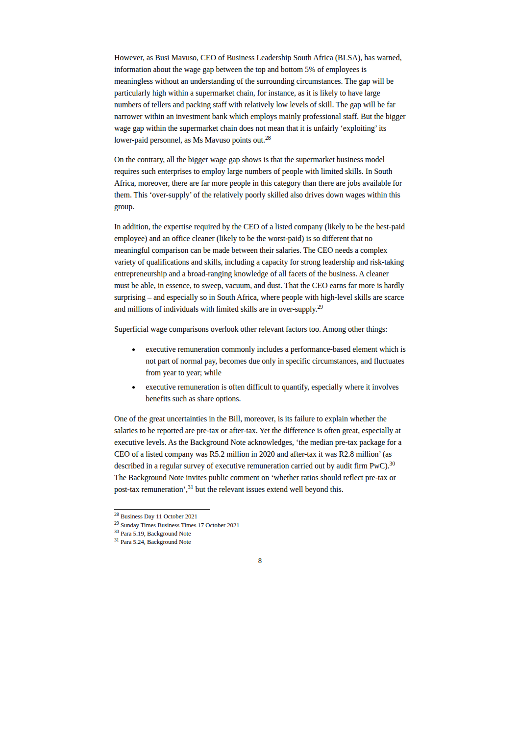However, as Busi Mavuso, CEO of Business Leadership South Africa (BLSA), has warned, information about the wage gap between the top and bottom 5% of employees is meaningless without an understanding of the surrounding circumstances. The gap will be particularly high within a supermarket chain, for instance, as it is likely to have large numbers of tellers and packing staff with relatively low levels of skill. The gap will be far narrower within an investment bank which employs mainly professional staff. But the bigger wage gap within the supermarket chain does not mean that it is unfairly ‘exploiting’ its lower-paid personnel, as Ms Mavuso points out.28
On the contrary, all the bigger wage gap shows is that the supermarket business model requires such enterprises to employ large numbers of people with limited skills. In South Africa, moreover, there are far more people in this category than there are jobs available for them. This ‘over-supply’ of the relatively poorly skilled also drives down wages within this group.
In addition, the expertise required by the CEO of a listed company (likely to be the best-paid employee) and an office cleaner (likely to be the worst-paid) is so different that no meaningful comparison can be made between their salaries. The CEO needs a complex variety of qualifications and skills, including a capacity for strong leadership and risk-taking entrepreneurship and a broad-ranging knowledge of all facets of the business. A cleaner must be able, in essence, to sweep, vacuum, and dust. That the CEO earns far more is hardly surprising – and especially so in South Africa, where people with high-level skills are scarce and millions of individuals with limited skills are in over-supply.29
Superficial wage comparisons overlook other relevant factors too. Among other things:
executive remuneration commonly includes a performance-based element which is not part of normal pay, becomes due only in specific circumstances, and fluctuates from year to year; while
executive remuneration is often difficult to quantify, especially where it involves benefits such as share options.
One of the great uncertainties in the Bill, moreover, is its failure to explain whether the salaries to be reported are pre-tax or after-tax. Yet the difference is often great, especially at executive levels. As the Background Note acknowledges, ‘the median pre-tax package for a CEO of a listed company was R5.2 million in 2020 and after-tax it was R2.8 million’ (as described in a regular survey of executive remuneration carried out by audit firm PwC).30 The Background Note invites public comment on ‘whether ratios should reflect pre-tax or post-tax remuneration’,31 but the relevant issues extend well beyond this.
28 Business Day 11 October 2021
29 Sunday Times Business Times 17 October 2021
30 Para 5.19, Background Note
31 Para 5.24, Background Note
8